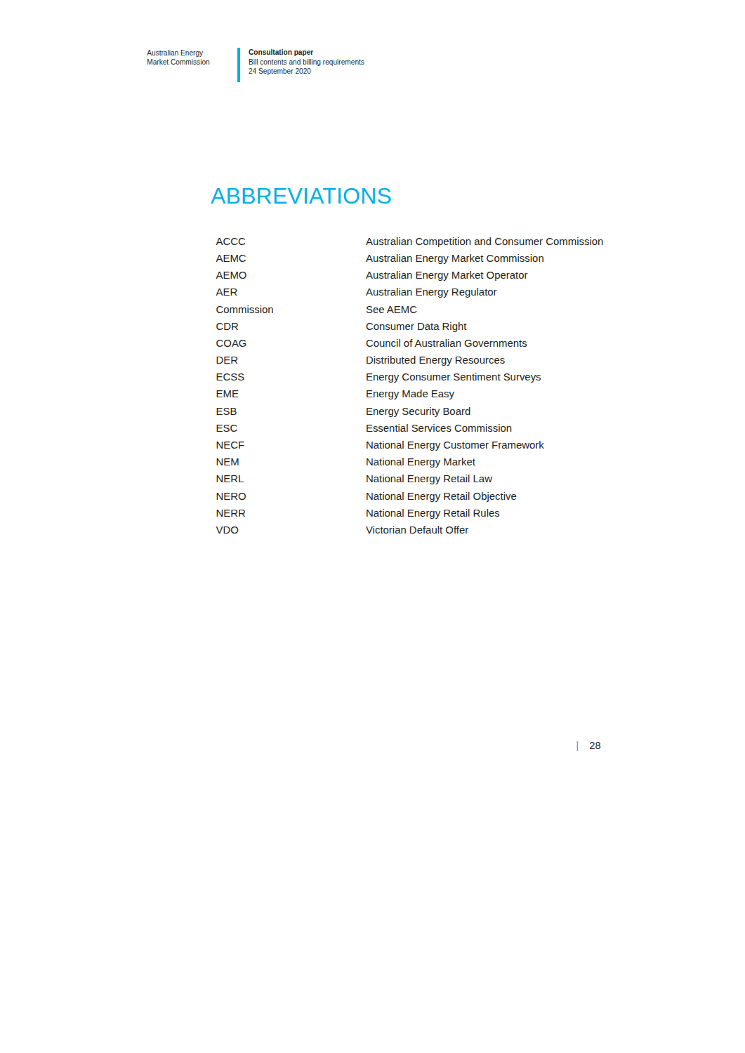Australian Energy
Market Commission
Consultation paper
Bill contents and billing requirements
24 September 2020
ABBREVIATIONS
| ACCC | Australian Competition and Consumer Commission |
| AEMC | Australian Energy Market Commission |
| AEMO | Australian Energy Market Operator |
| AER | Australian Energy Regulator |
| Commission | See AEMC |
| CDR | Consumer Data Right |
| COAG | Council of Australian Governments |
| DER | Distributed Energy Resources |
| ECSS | Energy Consumer Sentiment Surveys |
| EME | Energy Made Easy |
| ESB | Energy Security Board |
| ESC | Essential Services Commission |
| NECF | National Energy Customer Framework |
| NEM | National Energy Market |
| NERL | National Energy Retail Law |
| NERO | National Energy Retail Objective |
| NERR | National Energy Retail Rules |
| VDO | Victorian Default Offer |
| 28